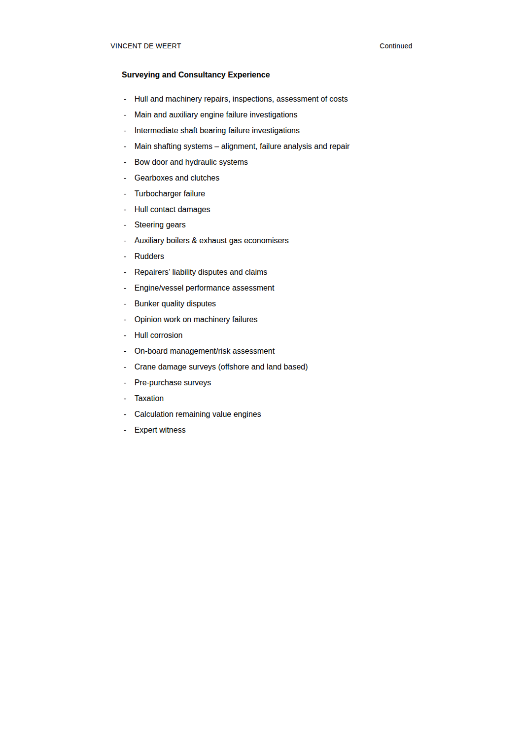Vincent de Weert Continued
Surveying and Consultancy Experience
Hull and machinery repairs, inspections, assessment of costs
Main and auxiliary engine failure investigations
Intermediate shaft bearing failure investigations
Main shafting systems – alignment, failure analysis and repair
Bow door and hydraulic systems
Gearboxes and clutches
Turbocharger failure
Hull contact damages
Steering gears
Auxiliary boilers & exhaust gas economisers
Rudders
Repairers’ liability disputes and claims
Engine/vessel performance assessment
Bunker quality disputes
Opinion work on machinery failures
Hull corrosion
On-board management/risk assessment
Crane damage surveys (offshore and land based)
Pre-purchase surveys
Taxation
Calculation remaining value engines
Expert witness